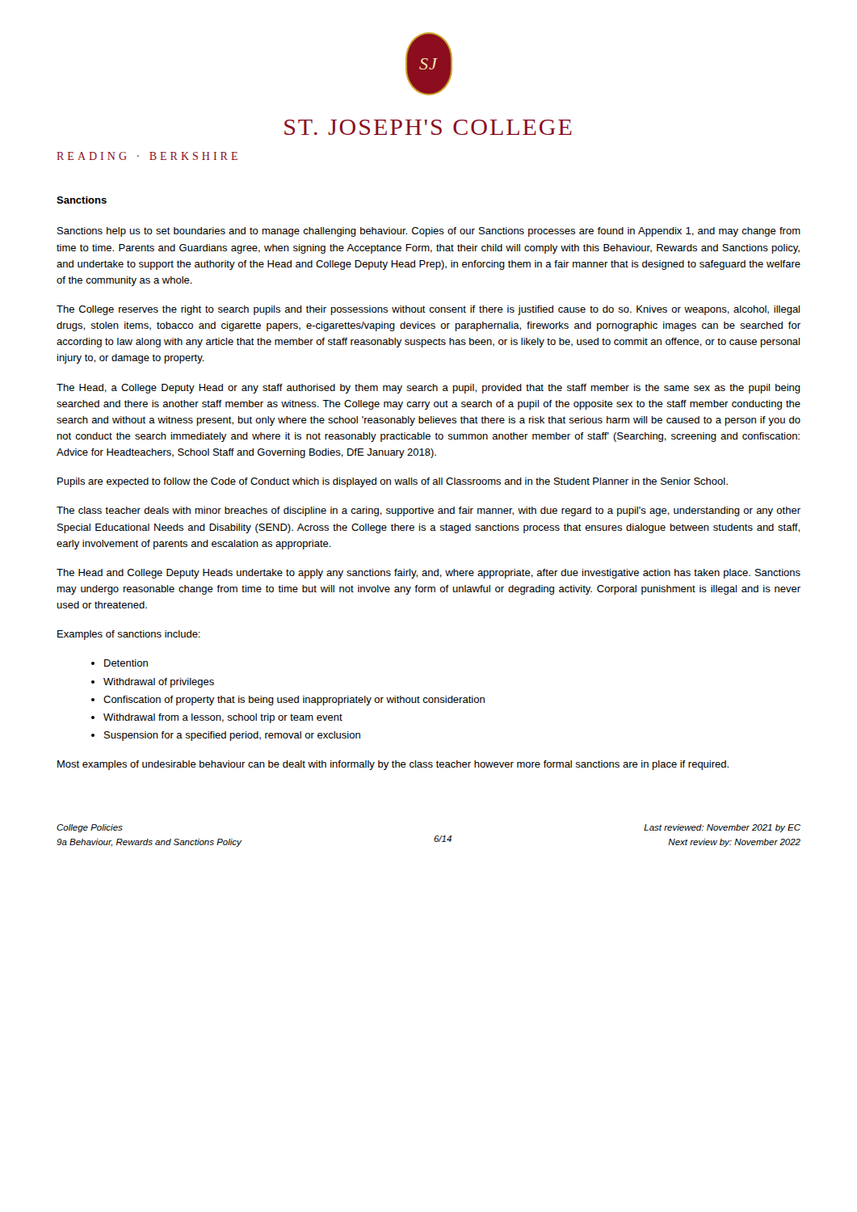ST. JOSEPH'S COLLEGE
READING · BERKSHIRE
Sanctions
Sanctions help us to set boundaries and to manage challenging behaviour. Copies of our Sanctions processes are found in Appendix 1, and may change from time to time. Parents and Guardians agree, when signing the Acceptance Form, that their child will comply with this Behaviour, Rewards and Sanctions policy, and undertake to support the authority of the Head and College Deputy Head Prep), in enforcing them in a fair manner that is designed to safeguard the welfare of the community as a whole.
The College reserves the right to search pupils and their possessions without consent if there is justified cause to do so. Knives or weapons, alcohol, illegal drugs, stolen items, tobacco and cigarette papers, e-cigarettes/vaping devices or paraphernalia, fireworks and pornographic images can be searched for according to law along with any article that the member of staff reasonably suspects has been, or is likely to be, used to commit an offence, or to cause personal injury to, or damage to property.
The Head, a College Deputy Head or any staff authorised by them may search a pupil, provided that the staff member is the same sex as the pupil being searched and there is another staff member as witness. The College may carry out a search of a pupil of the opposite sex to the staff member conducting the search and without a witness present, but only where the school 'reasonably believes that there is a risk that serious harm will be caused to a person if you do not conduct the search immediately and where it is not reasonably practicable to summon another member of staff' (Searching, screening and confiscation: Advice for Headteachers, School Staff and Governing Bodies, DfE January 2018).
Pupils are expected to follow the Code of Conduct which is displayed on walls of all Classrooms and in the Student Planner in the Senior School.
The class teacher deals with minor breaches of discipline in a caring, supportive and fair manner, with due regard to a pupil's age, understanding or any other Special Educational Needs and Disability (SEND). Across the College there is a staged sanctions process that ensures dialogue between students and staff, early involvement of parents and escalation as appropriate.
The Head and College Deputy Heads undertake to apply any sanctions fairly, and, where appropriate, after due investigative action has taken place. Sanctions may undergo reasonable change from time to time but will not involve any form of unlawful or degrading activity. Corporal punishment is illegal and is never used or threatened.
Examples of sanctions include:
Detention
Withdrawal of privileges
Confiscation of property that is being used inappropriately or without consideration
Withdrawal from a lesson, school trip or team event
Suspension for a specified period, removal or exclusion
Most examples of undesirable behaviour can be dealt with informally by the class teacher however more formal sanctions are in place if required.
College Policies 9a Behaviour, Rewards and Sanctions Policy
6/14
Last reviewed: November 2021 by EC Next review by: November 2022